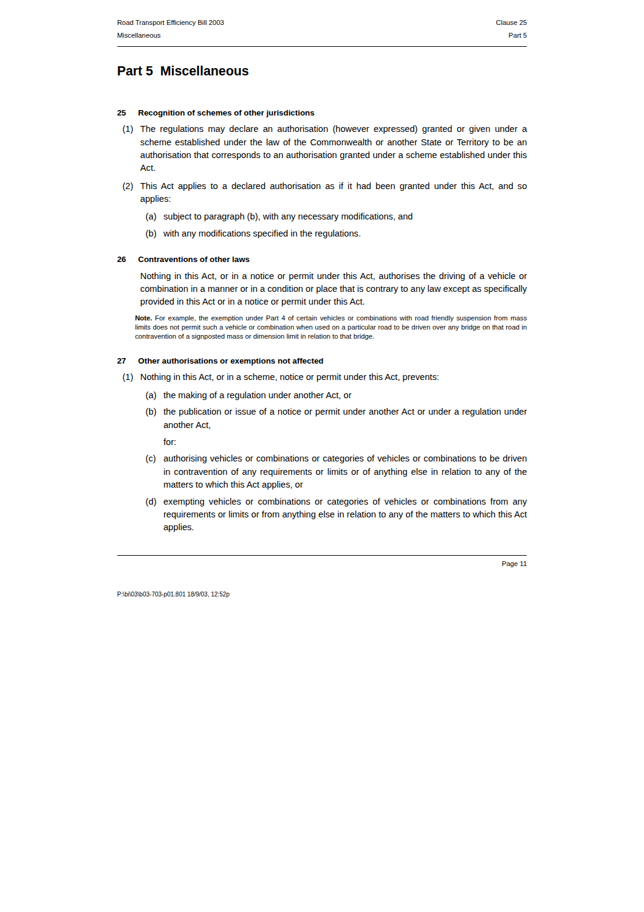Road Transport Efficiency Bill 2003 Clause 25
Miscellaneous Part 5
Part 5 Miscellaneous
25 Recognition of schemes of other jurisdictions
(1) The regulations may declare an authorisation (however expressed) granted or given under a scheme established under the law of the Commonwealth or another State or Territory to be an authorisation that corresponds to an authorisation granted under a scheme established under this Act.
(2) This Act applies to a declared authorisation as if it had been granted under this Act, and so applies:
(a) subject to paragraph (b), with any necessary modifications, and
(b) with any modifications specified in the regulations.
26 Contraventions of other laws
Nothing in this Act, or in a notice or permit under this Act, authorises the driving of a vehicle or combination in a manner or in a condition or place that is contrary to any law except as specifically provided in this Act or in a notice or permit under this Act.
Note. For example, the exemption under Part 4 of certain vehicles or combinations with road friendly suspension from mass limits does not permit such a vehicle or combination when used on a particular road to be driven over any bridge on that road in contravention of a signposted mass or dimension limit in relation to that bridge.
27 Other authorisations or exemptions not affected
(1) Nothing in this Act, or in a scheme, notice or permit under this Act, prevents:
(a) the making of a regulation under another Act, or
(b) the publication or issue of a notice or permit under another Act or under a regulation under another Act,
for:
(c) authorising vehicles or combinations or categories of vehicles or combinations to be driven in contravention of any requirements or limits or of anything else in relation to any of the matters to which this Act applies, or
(d) exempting vehicles or combinations or categories of vehicles or combinations from any requirements or limits or from anything else in relation to any of the matters to which this Act applies.
Page 11
P:\bi\03\b03-703-p01.801 18/9/03, 12:52p